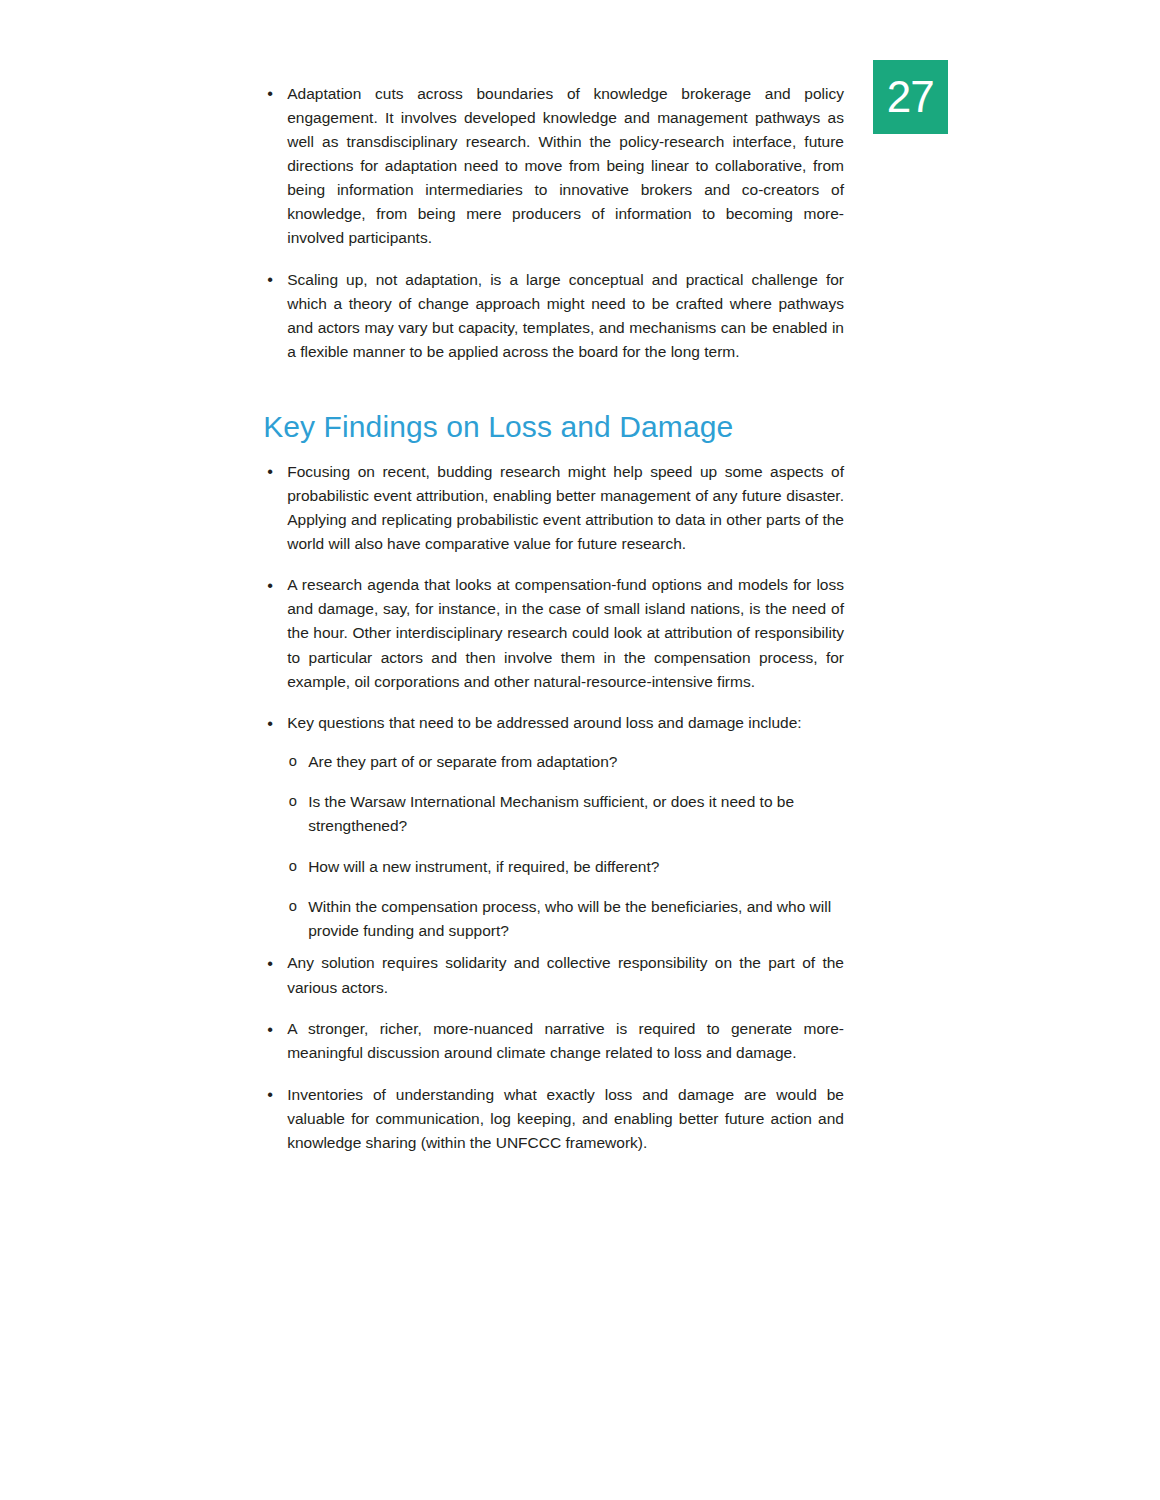27
Adaptation cuts across boundaries of knowledge brokerage and policy engagement. It involves developed knowledge and management pathways as well as transdisciplinary research. Within the policy-research interface, future directions for adaptation need to move from being linear to collaborative, from being information intermediaries to innovative brokers and co-creators of knowledge, from being mere producers of information to becoming more-involved participants.
Scaling up, not adaptation, is a large conceptual and practical challenge for which a theory of change approach might need to be crafted where pathways and actors may vary but capacity, templates, and mechanisms can be enabled in a flexible manner to be applied across the board for the long term.
Key Findings on Loss and Damage
Focusing on recent, budding research might help speed up some aspects of probabilistic event attribution, enabling better management of any future disaster. Applying and replicating probabilistic event attribution to data in other parts of the world will also have comparative value for future research.
A research agenda that looks at compensation-fund options and models for loss and damage, say, for instance, in the case of small island nations, is the need of the hour. Other interdisciplinary research could look at attribution of responsibility to particular actors and then involve them in the compensation process, for example, oil corporations and other natural-resource-intensive firms.
Key questions that need to be addressed around loss and damage include:
Are they part of or separate from adaptation?
Is the Warsaw International Mechanism sufficient, or does it need to be strengthened?
How will a new instrument, if required, be different?
Within the compensation process, who will be the beneficiaries, and who will provide funding and support?
Any solution requires solidarity and collective responsibility on the part of the various actors.
A stronger, richer, more-nuanced narrative is required to generate more-meaningful discussion around climate change related to loss and damage.
Inventories of understanding what exactly loss and damage are would be valuable for communication, log keeping, and enabling better future action and knowledge sharing (within the UNFCCC framework).